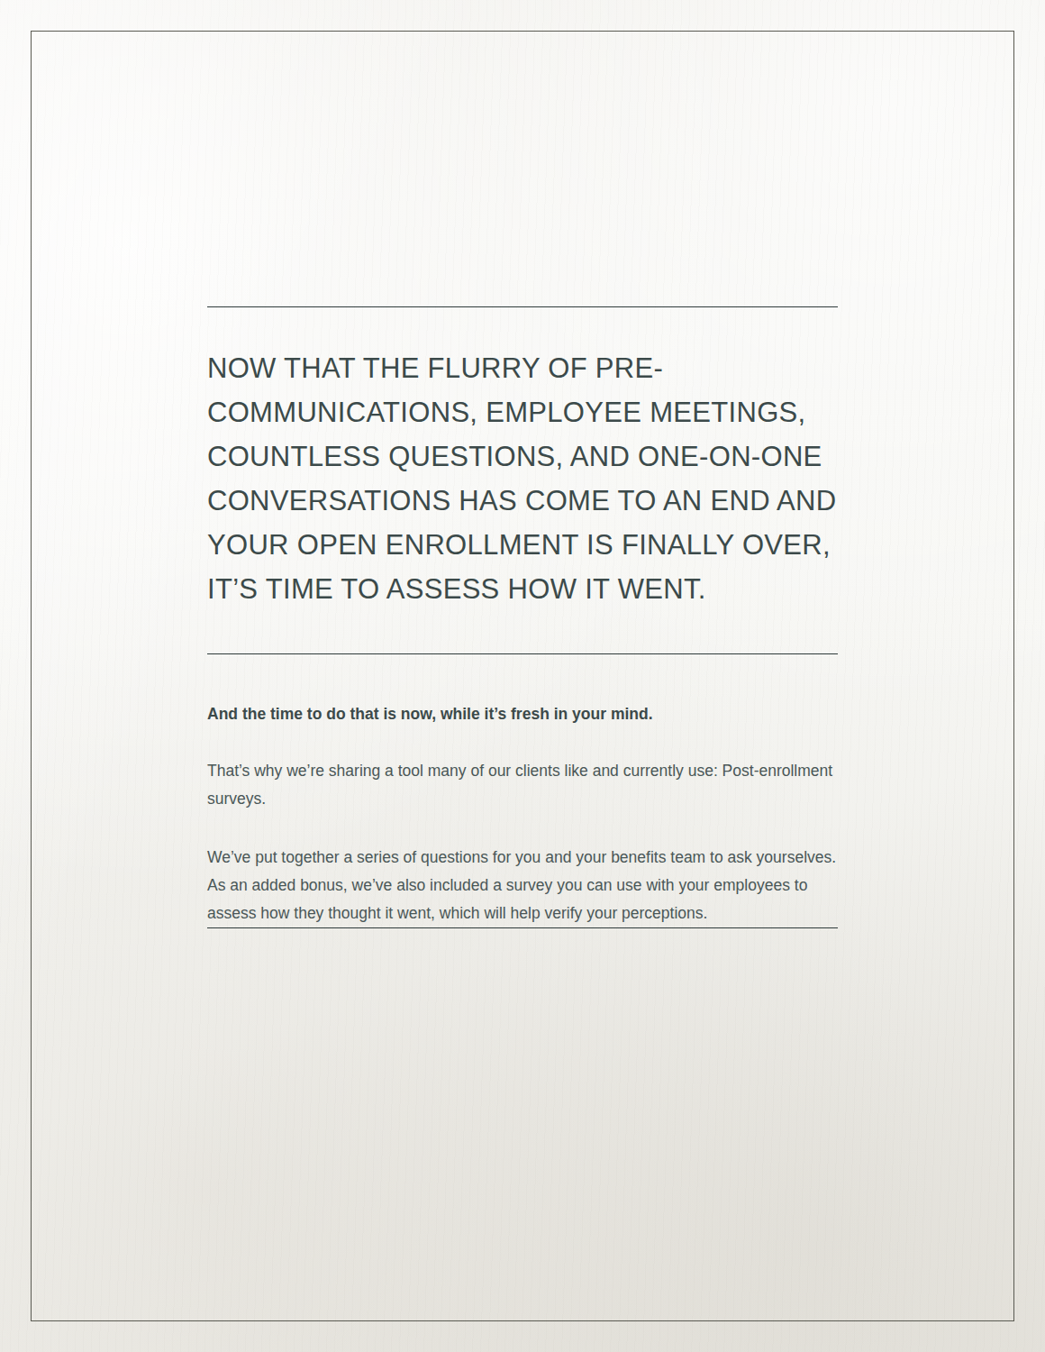Now that the flurry of pre-communications, employee meetings, countless questions, and one-on-one conversations has come to an end and your open enrollment is finally over, it’s time to assess how it went.
And the time to do that is now, while it’s fresh in your mind.
That’s why we’re sharing a tool many of our clients like and currently use: Post-enrollment surveys.
We’ve put together a series of questions for you and your benefits team to ask yourselves. As an added bonus, we’ve also included a survey you can use with your employees to assess how they thought it went, which will help verify your perceptions.